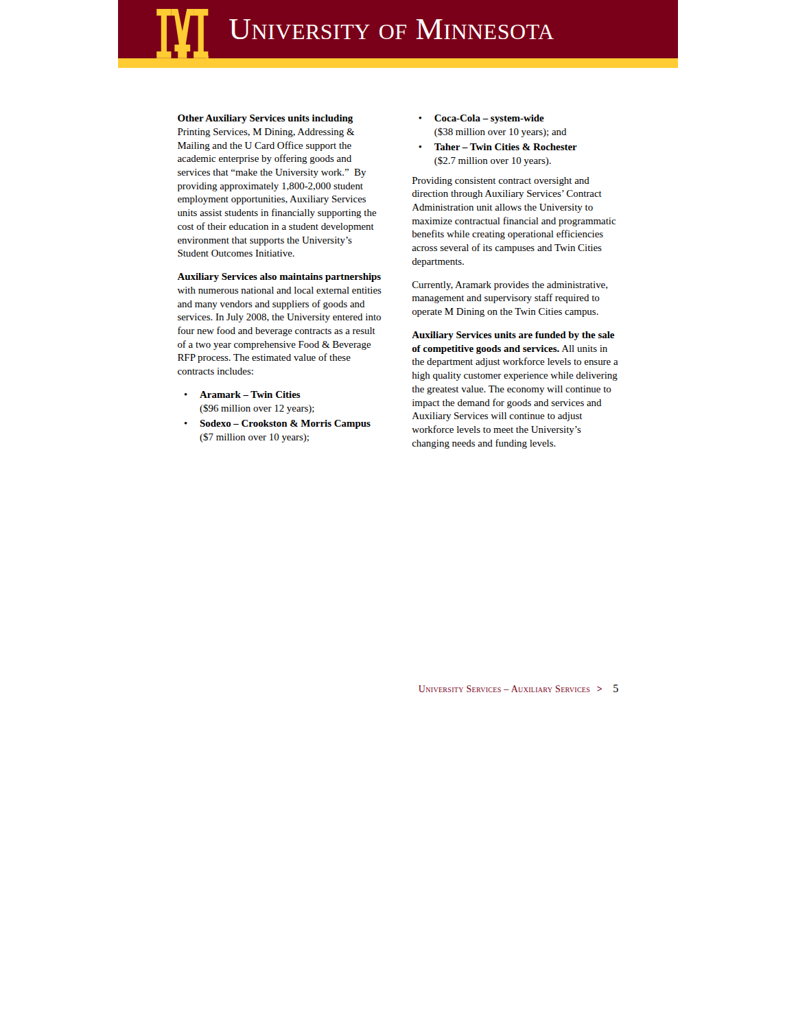R
University of Minnesota
Other Auxiliary Services units including Printing Services, M Dining, Addressing & Mailing and the U Card Office support the academic enterprise by offering goods and services that “make the University work.” By providing approximately 1,800-2,000 student employment opportunities, Auxiliary Services units assist students in financially supporting the cost of their education in a student development environment that supports the University’s Student Outcomes Initiative.
Auxiliary Services also maintains partnerships with numerous national and local external entities and many vendors and suppliers of goods and services. In July 2008, the University entered into four new food and beverage contracts as a result of a two year comprehensive Food & Beverage RFP process. The estimated value of these contracts includes:
Aramark – Twin Cities($96 million over 12 years);
Sodexo – Crookston & Morris Campus($7 million over 10 years);
Coca-Cola – system-wide($38 million over 10 years); and
Taher – Twin Cities & Rochester($2.7 million over 10 years).
Providing consistent contract oversight and direction through Auxiliary Services’ Contract Administration unit allows the University to maximize contractual financial and programmatic benefits while creating operational efficiencies across several of its campuses and Twin Cities departments.
Currently, Aramark provides the administrative, management and supervisory staff required to operate M Dining on the Twin Cities campus.
Auxiliary Services units are funded by the sale of competitive goods and services. All units in the department adjust workforce levels to ensure a high quality customer experience while delivering the greatest value. The economy will continue to impact the demand for goods and services and Auxiliary Services will continue to adjust workforce levels to meet the University’s changing needs and funding levels.
University Services – Auxiliary Services > 5